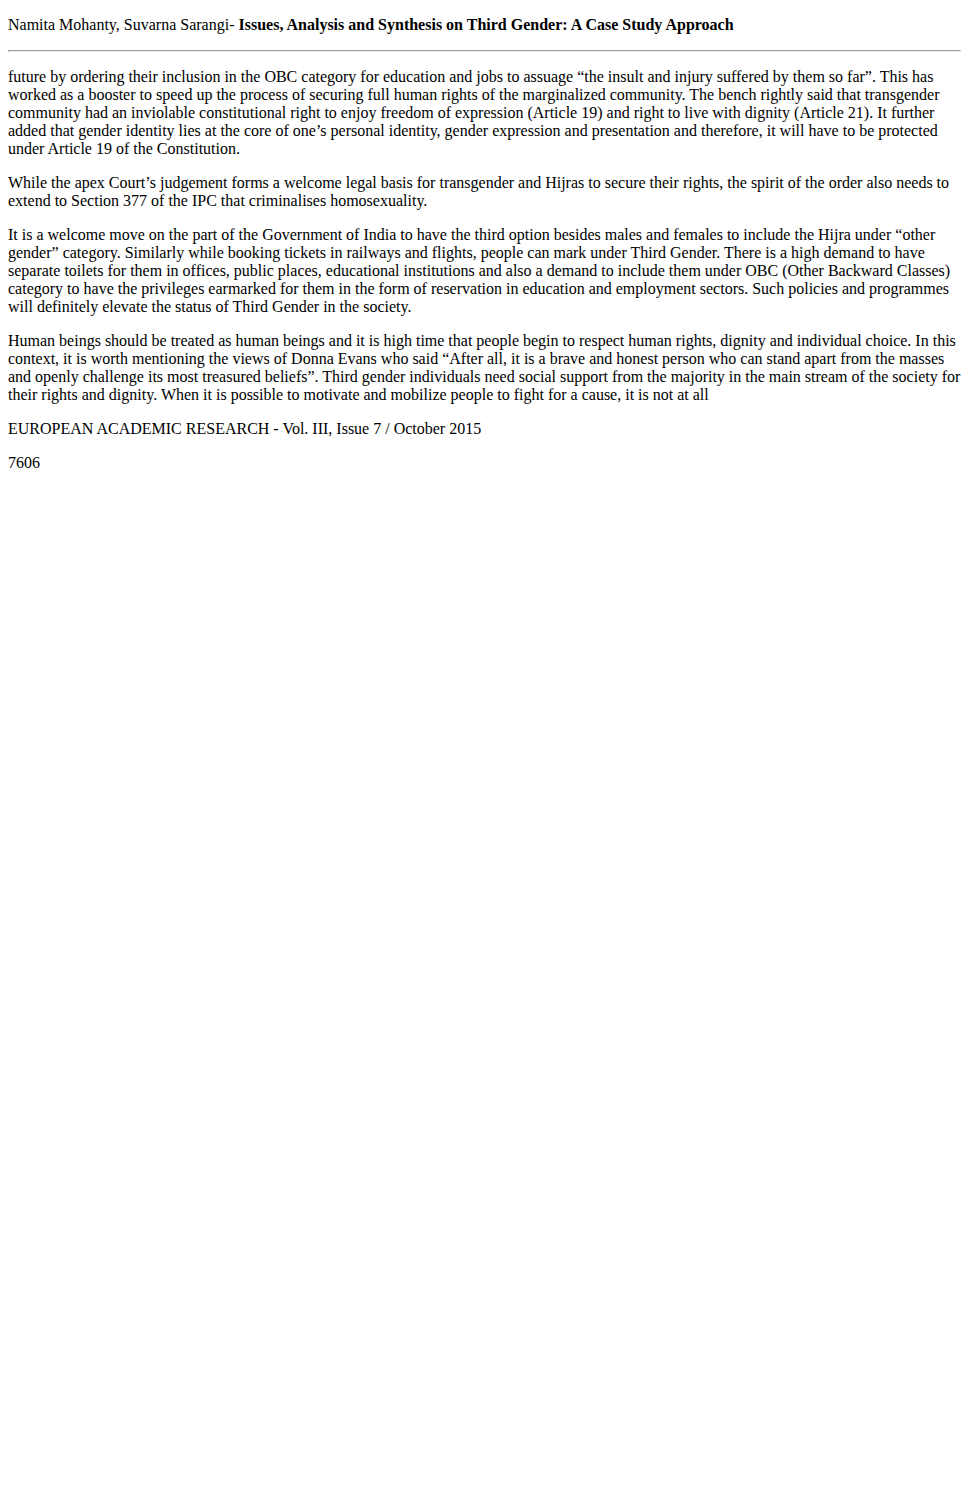Namita Mohanty, Suvarna Sarangi- Issues, Analysis and Synthesis on Third Gender: A Case Study Approach
future by ordering their inclusion in the OBC category for education and jobs to assuage “the insult and injury suffered by them so far”. This has worked as a booster to speed up the process of securing full human rights of the marginalized community. The bench rightly said that transgender community had an inviolable constitutional right to enjoy freedom of expression (Article 19) and right to live with dignity (Article 21). It further added that gender identity lies at the core of one’s personal identity, gender expression and presentation and therefore, it will have to be protected under Article 19 of the Constitution.
While the apex Court’s judgement forms a welcome legal basis for transgender and Hijras to secure their rights, the spirit of the order also needs to extend to Section 377 of the IPC that criminalises homosexuality.
It is a welcome move on the part of the Government of India to have the third option besides males and females to include the Hijra under “other gender” category. Similarly while booking tickets in railways and flights, people can mark under Third Gender. There is a high demand to have separate toilets for them in offices, public places, educational institutions and also a demand to include them under OBC (Other Backward Classes) category to have the privileges earmarked for them in the form of reservation in education and employment sectors. Such policies and programmes will definitely elevate the status of Third Gender in the society.
Human beings should be treated as human beings and it is high time that people begin to respect human rights, dignity and individual choice. In this context, it is worth mentioning the views of Donna Evans who said “After all, it is a brave and honest person who can stand apart from the masses and openly challenge its most treasured beliefs”. Third gender individuals need social support from the majority in the main stream of the society for their rights and dignity. When it is possible to motivate and mobilize people to fight for a cause, it is not at all
EUROPEAN ACADEMIC RESEARCH - Vol. III, Issue 7 / October 2015
7606